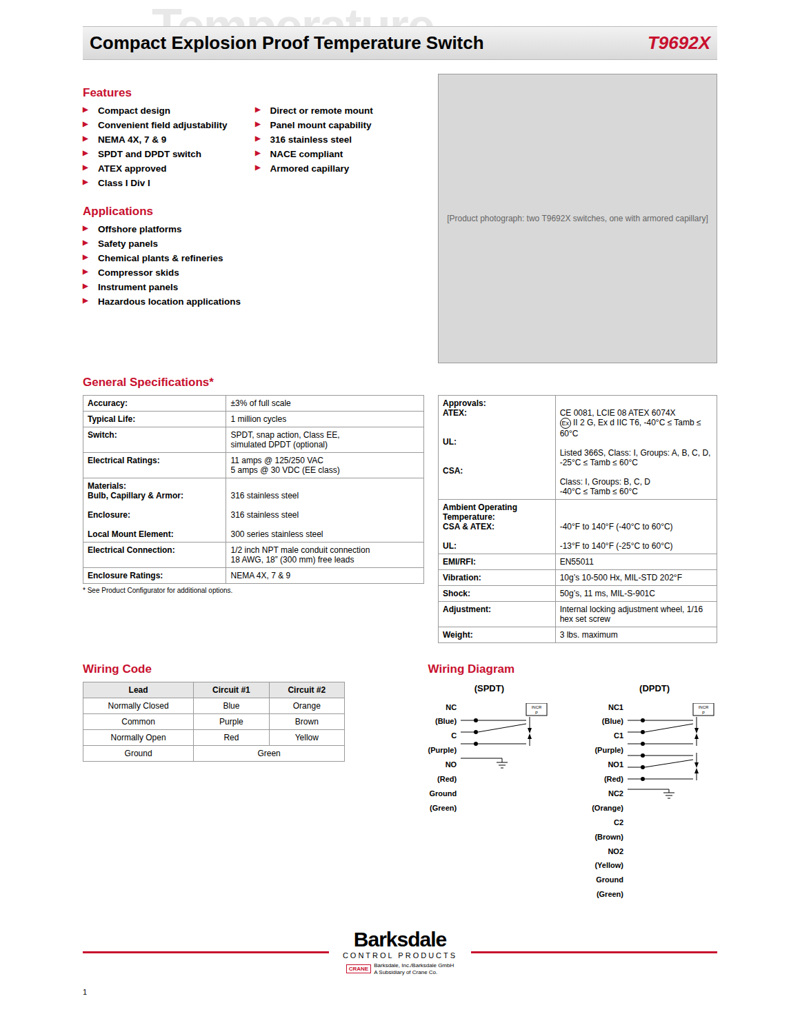Temperature
Compact Explosion Proof Temperature Switch
T9692X
Features
Compact design
Convenient field adjustability
NEMA 4X, 7 & 9
SPDT and DPDT switch
ATEX approved
Class I Div I
Direct or remote mount
Panel mount capability
316 stainless steel
NACE compliant
Armored capillary
Applications
Offshore platforms
Safety panels
Chemical plants & refineries
Compressor skids
Instrument panels
Hazardous location applications
[Product photograph: two T9692X switches, one with armored capillary]
General Specifications*
| Accuracy: | ±3% of full scale |
| Typical Life: | 1 million cycles |
| Switch: | SPDT, snap action, Class EE, simulated DPDT (optional) |
| Electrical Ratings: | 11 amps @ 125/250 VAC 5 amps @ 30 VDC (EE class) |
| Materials: Bulb, Capillary & Armor: Enclosure: Local Mount Element: | 316 stainless steel 316 stainless steel 300 series stainless steel |
| Electrical Connection: | 1/2 inch NPT male conduit connection 18 AWG, 18” (300 mm) free leads |
| Enclosure Ratings: | NEMA 4X, 7 & 9 |
* See Product Configurator for additional options.
| Approvals: ATEX: UL: CSA: | CE 0081, LCIE 08 ATEX 6074X Ex II 2 G, Ex d IIC T6, -40°C ≤ Tamb ≤ 60°C Listed 366S, Class: I, Groups: A, B, C, D, -25°C ≤ Tamb ≤ 60°C Class: I, Groups: B, C, D -40°C ≤ Tamb ≤ 60°C |
| Ambient Operating Temperature: CSA & ATEX: UL: | -40°F to 140°F (-40°C to 60°C) -13°F to 140°F (-25°C to 60°C) |
| EMI/RFI: | EN55011 |
| Vibration: | 10g’s 10-500 Hx, MIL-STD 202°F |
| Shock: | 50g’s, 11 ms, MIL-S-901C |
| Adjustment: | Internal locking adjustment wheel, 1/16 hex set screw |
| Weight: | 3 lbs. maximum |
Wiring Code
| Lead | Circuit #1 | Circuit #2 |
| --- | --- | --- |
| Normally Closed | Blue | Orange |
| Common | Purple | Brown |
| Normally Open | Red | Yellow |
| Ground | Green |
Wiring Diagram
(SPDT)
NC (Blue)
C (Purple)
NO (Red)
Ground (Green)
INCR P
(DPDT)
NC1 (Blue)
C1 (Purple)
NO1 (Red)
NC2 (Orange)
C2 (Brown)
NO2 (Yellow)
Ground (Green)
INCR P
Barksdale
CONTROL PRODUCTS
CRANE Barksdale, Inc./Barksdale GmbH
A Subsidiary of Crane Co.
1